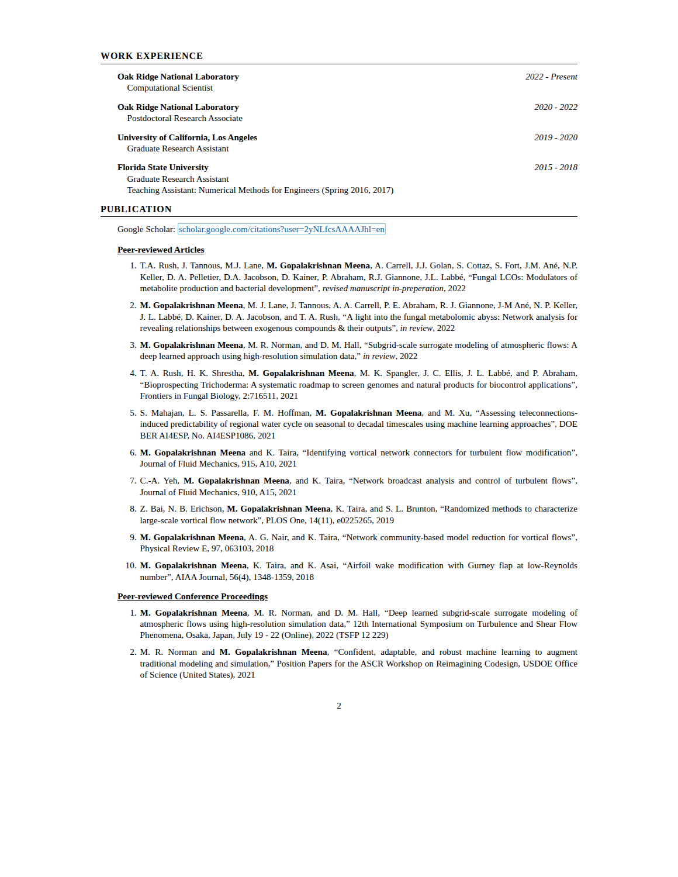Work Experience
Oak Ridge National Laboratory 2022 - Present
Computational Scientist
Oak Ridge National Laboratory 2020 - 2022
Postdoctoral Research Associate
University of California, Los Angeles 2019 - 2020
Graduate Research Assistant
Florida State University 2015 - 2018
Graduate Research Assistant
Teaching Assistant: Numerical Methods for Engineers (Spring 2016, 2017)
Publication
Google Scholar: scholar.google.com/citations?user=2yNLfcsAAAAJhl=en
Peer-reviewed Articles
T.A. Rush, J. Tannous, M.J. Lane, M. Gopalakrishnan Meena, A. Carrell, J.J. Golan, S. Cottaz, S. Fort, J.M. Ané, N.P. Keller, D. A. Pelletier, D.A. Jacobson, D. Kainer, P. Abraham, R.J. Giannone, J.L. Labbé, “Fungal LCOs: Modulators of metabolite production and bacterial development”, revised manuscript in-preperation, 2022
M. Gopalakrishnan Meena, M. J. Lane, J. Tannous, A. A. Carrell, P. E. Abraham, R. J. Giannone, J-M Ané, N. P. Keller, J. L. Labbé, D. Kainer, D. A. Jacobson, and T. A. Rush, “A light into the fungal metabolomic abyss: Network analysis for revealing relationships between exogenous compounds & their outputs”, in review, 2022
M. Gopalakrishnan Meena, M. R. Norman, and D. M. Hall, “Subgrid-scale surrogate modeling of atmospheric flows: A deep learned approach using high-resolution simulation data,” in review, 2022
T. A. Rush, H. K. Shrestha, M. Gopalakrishnan Meena, M. K. Spangler, J. C. Ellis, J. L. Labbé, and P. Abraham, “Bioprospecting Trichoderma: A systematic roadmap to screen genomes and natural products for biocontrol applications”, Frontiers in Fungal Biology, 2:716511, 2021
S. Mahajan, L. S. Passarella, F. M. Hoffman, M. Gopalakrishnan Meena, and M. Xu, “Assessing teleconnections-induced predictability of regional water cycle on seasonal to decadal timescales using machine learning approaches”, DOE BER AI4ESP, No. AI4ESP1086, 2021
M. Gopalakrishnan Meena and K. Taira, “Identifying vortical network connectors for turbulent flow modification”, Journal of Fluid Mechanics, 915, A10, 2021
C.-A. Yeh, M. Gopalakrishnan Meena, and K. Taira, “Network broadcast analysis and control of turbulent flows”, Journal of Fluid Mechanics, 910, A15, 2021
Z. Bai, N. B. Erichson, M. Gopalakrishnan Meena, K. Taira, and S. L. Brunton, “Randomized methods to characterize large-scale vortical flow network”, PLOS One, 14(11), e0225265, 2019
M. Gopalakrishnan Meena, A. G. Nair, and K. Taira, “Network community-based model reduction for vortical flows”, Physical Review E, 97, 063103, 2018
M. Gopalakrishnan Meena, K. Taira, and K. Asai, “Airfoil wake modification with Gurney flap at low-Reynolds number”, AIAA Journal, 56(4), 1348-1359, 2018
Peer-reviewed Conference Proceedings
M. Gopalakrishnan Meena, M. R. Norman, and D. M. Hall, “Deep learned subgrid-scale surrogate modeling of atmospheric flows using high-resolution simulation data,” 12th International Symposium on Turbulence and Shear Flow Phenomena, Osaka, Japan, July 19 - 22 (Online), 2022 (TSFP 12 229)
M. R. Norman and M. Gopalakrishnan Meena, “Confident, adaptable, and robust machine learning to augment traditional modeling and simulation,” Position Papers for the ASCR Workshop on Reimagining Codesign, USDOE Office of Science (United States), 2021
2